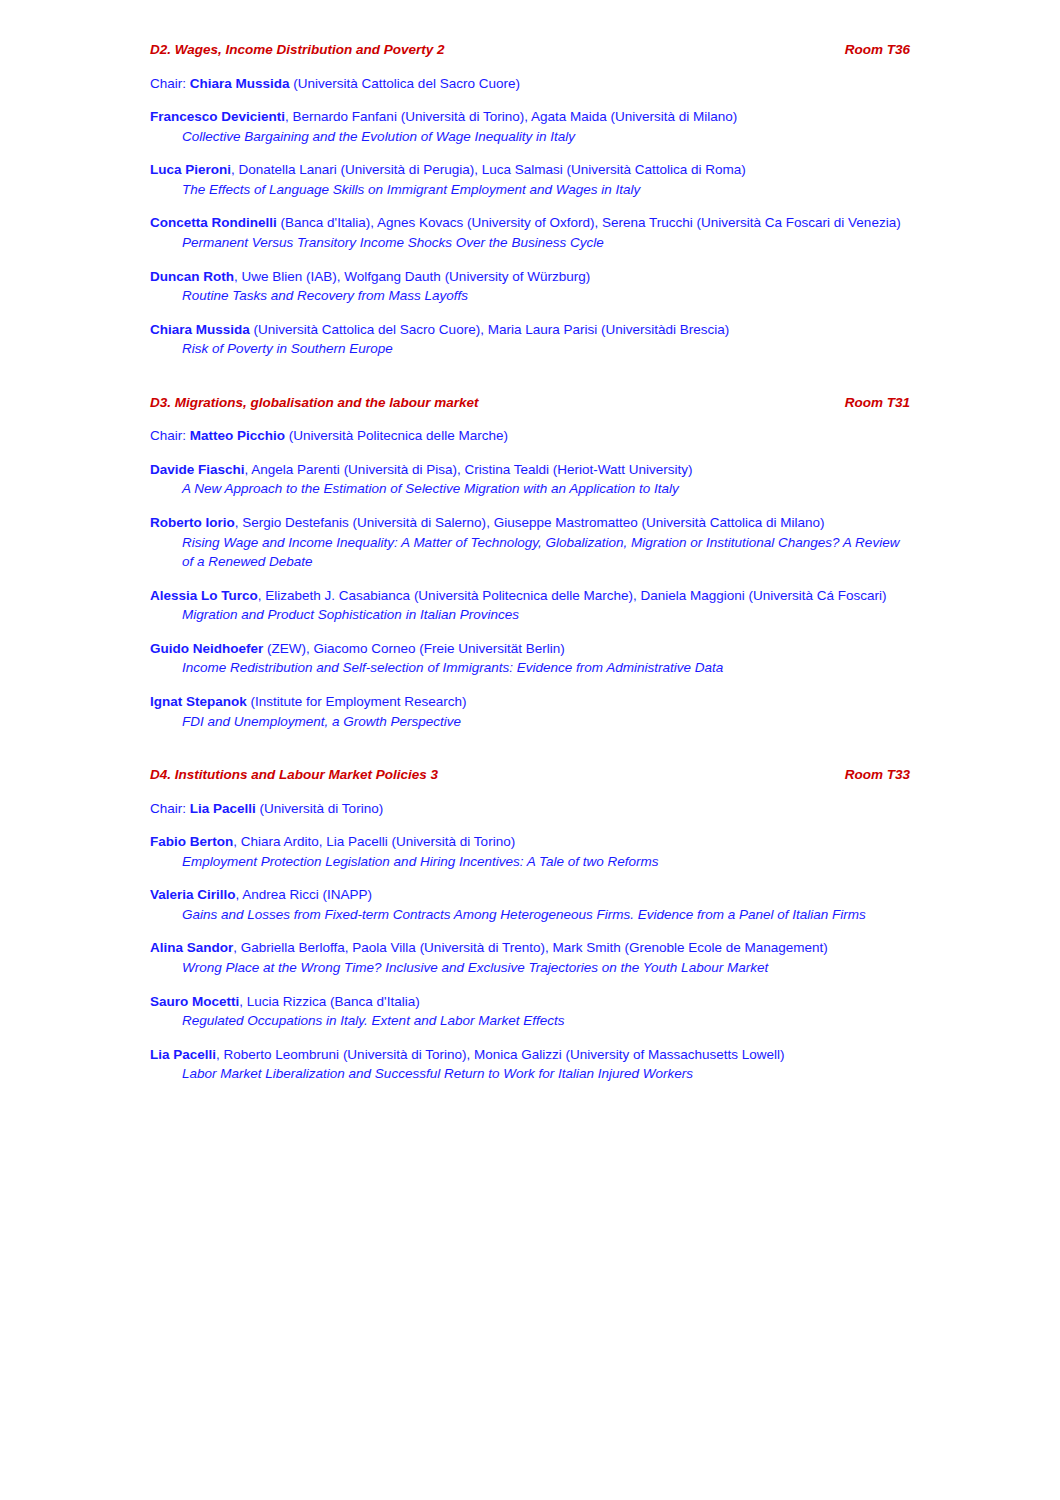D2. Wages, Income Distribution and Poverty 2 Room T36
Chair: Chiara Mussida (Università Cattolica del Sacro Cuore)
Francesco Devicienti, Bernardo Fanfani (Università di Torino), Agata Maida (Università di Milano)
Collective Bargaining and the Evolution of Wage Inequality in Italy
Luca Pieroni, Donatella Lanari (Università di Perugia), Luca Salmasi (Università Cattolica di Roma)
The Effects of Language Skills on Immigrant Employment and Wages in Italy
Concetta Rondinelli (Banca d'Italia), Agnes Kovacs (University of Oxford), Serena Trucchi (Università Ca Foscari di Venezia)
Permanent Versus Transitory Income Shocks Over the Business Cycle
Duncan Roth, Uwe Blien (IAB), Wolfgang Dauth (University of Würzburg)
Routine Tasks and Recovery from Mass Layoffs
Chiara Mussida (Università Cattolica del Sacro Cuore), Maria Laura Parisi (Universitàdi Brescia)
Risk of Poverty in Southern Europe
D3. Migrations, globalisation and the labour market Room T31
Chair: Matteo Picchio (Università Politecnica delle Marche)
Davide Fiaschi, Angela Parenti (Università di Pisa), Cristina Tealdi (Heriot-Watt University)
A New Approach to the Estimation of Selective Migration with an Application to Italy
Roberto Iorio, Sergio Destefanis (Università di Salerno), Giuseppe Mastromatteo (Università Cattolica di Milano)
Rising Wage and Income Inequality: A Matter of Technology, Globalization, Migration or Institutional Changes? A Review of a Renewed Debate
Alessia Lo Turco, Elizabeth J. Casabianca (Università Politecnica delle Marche), Daniela Maggioni (Università Cá Foscari)
Migration and Product Sophistication in Italian Provinces
Guido Neidhoefer (ZEW), Giacomo Corneo (Freie Universität Berlin)
Income Redistribution and Self-selection of Immigrants: Evidence from Administrative Data
Ignat Stepanok (Institute for Employment Research)
FDI and Unemployment, a Growth Perspective
D4. Institutions and Labour Market Policies 3 Room T33
Chair: Lia Pacelli (Università di Torino)
Fabio Berton, Chiara Ardito, Lia Pacelli (Università di Torino)
Employment Protection Legislation and Hiring Incentives: A Tale of two Reforms
Valeria Cirillo, Andrea Ricci (INAPP)
Gains and Losses from Fixed-term Contracts Among Heterogeneous Firms. Evidence from a Panel of Italian Firms
Alina Sandor, Gabriella Berloffa, Paola Villa (Università di Trento), Mark Smith (Grenoble Ecole de Management)
Wrong Place at the Wrong Time? Inclusive and Exclusive Trajectories on the Youth Labour Market
Sauro Mocetti, Lucia Rizzica (Banca d'Italia)
Regulated Occupations in Italy. Extent and Labor Market Effects
Lia Pacelli, Roberto Leombruni (Università di Torino), Monica Galizzi (University of Massachusetts Lowell)
Labor Market Liberalization and Successful Return to Work for Italian Injured Workers